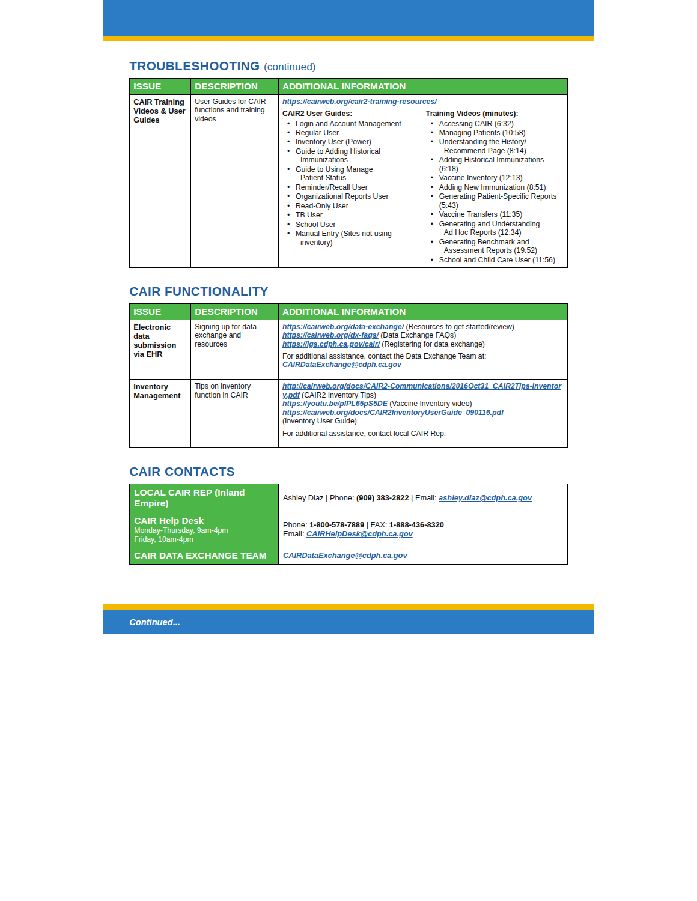TROUBLESHOOTING (continued)
| ISSUE | DESCRIPTION | ADDITIONAL INFORMATION |
| --- | --- | --- |
| CAIR Training Videos & User Guides | User Guides for CAIR functions and training videos | https://cairweb.org/cair2-training-resources/ CAIR2 User Guides: Login and Account Management Regular User Inventory User (Power) Guide to Adding Historical Immunizations Guide to Using Manage Patient Status Reminder/Recall User Organizational Reports User Read-Only User TB User School User Manual Entry (Sites not using inventory) Training Videos (minutes): Accessing CAIR (6:32) Managing Patients (10:58) Understanding the History/ Recommend Page (8:14) Adding Historical Immunizations (6:18) Vaccine Inventory (12:13) Adding New Immunization (8:51) Generating Patient-Specific Reports (5:43) Vaccine Transfers (11:35) Generating and Understanding Ad Hoc Reports (12:34) Generating Benchmark and Assessment Reports (19:52) School and Child Care User (11:56) |
CAIR FUNCTIONALITY
| ISSUE | DESCRIPTION | ADDITIONAL INFORMATION |
| --- | --- | --- |
| Electronic data submission via EHR | Signing up for data exchange and resources | https://cairweb.org/data-exchange/ (Resources to get started/review) https://cairweb.org/dx-faqs/ (Data Exchange FAQs) https://igs.cdph.ca.gov/cair/ (Registering for data exchange) For additional assistance, contact the Data Exchange Team at: CAIRDataExchange@cdph.ca.gov |
| Inventory Management | Tips on inventory function in CAIR | http://cairweb.org/docs/CAIR2-Communications/2016Oct31_CAIR2Tips-Inventory.pdf (CAIR2 Inventory Tips) https://youtu.be/pIPL65pS5DE (Vaccine Inventory video) https://cairweb.org/docs/CAIR2InventoryUserGuide_090116.pdf (Inventory User Guide) For additional assistance, contact local CAIR Rep. |
CAIR CONTACTS
| LOCAL CAIR REP (Inland Empire) | Ashley Diaz / Phone: (909) 383-2822 / Email: ashley.diaz@cdph.ca.gov |
| CAIR Help Desk Monday-Thursday, 9am-4pm Friday, 10am-4pm | Phone: 1-800-578-7889 / FAX: 1-888-436-8320 Email: CAIRHelpDesk@cdph.ca.gov |
| CAIR DATA EXCHANGE TEAM | CAIRDataExchange@cdph.ca.gov |
Continued...